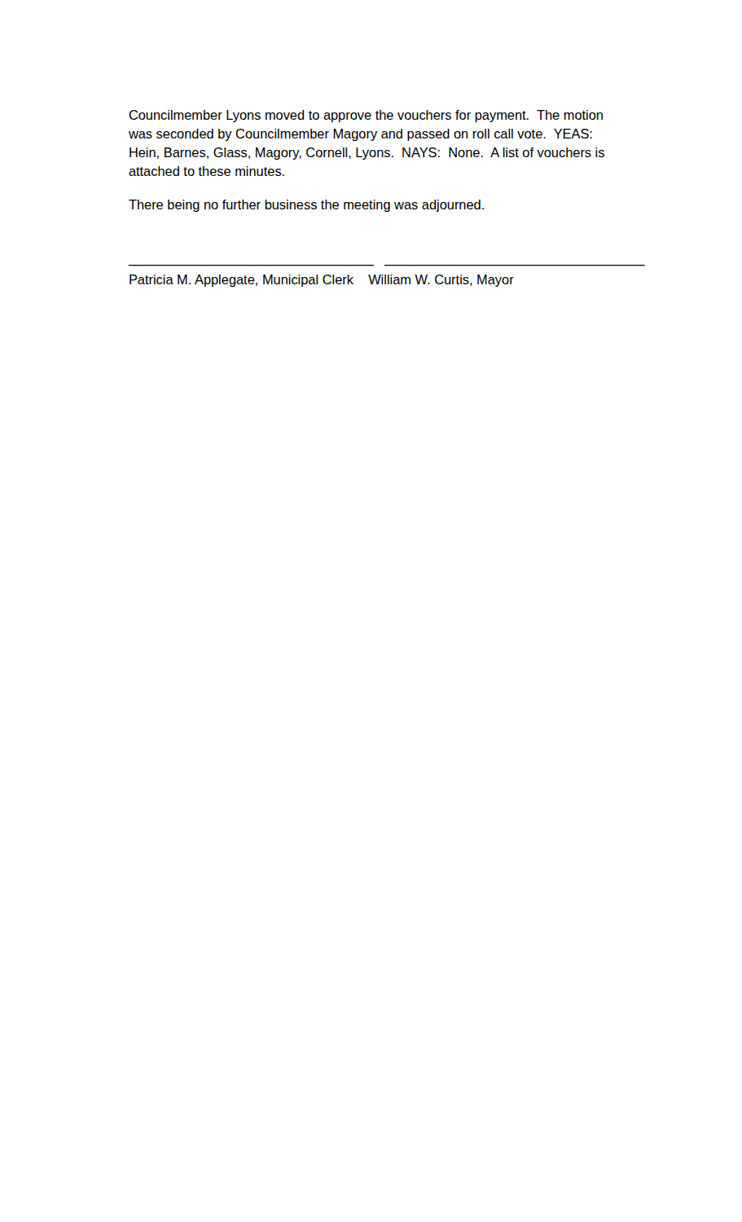Councilmember Lyons moved to approve the vouchers for payment. The motion was seconded by Councilmember Magory and passed on roll call vote. YEAS: Hein, Barnes, Glass, Magory, Cornell, Lyons. NAYS: None. A list of vouchers is attached to these minutes.
There being no further business the meeting was adjourned.
_________________________________ ___________________________________
Patricia M. Applegate, Municipal Clerk William W. Curtis, Mayor